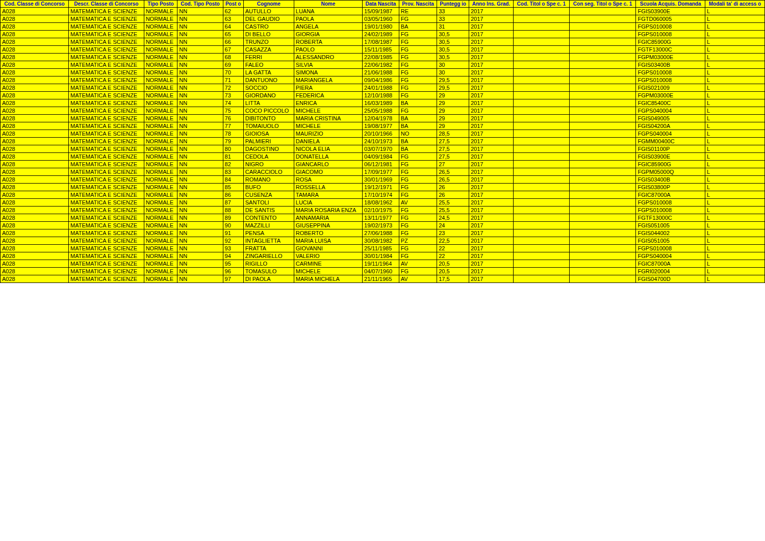| Cod. Classe di Concorso | Descr. Classe di Concorso | Tipo Posto | Cod. Tipo Posto | Post o | Cognome | Nome | Data Nascita | Prov. Nascita | Puntegg io | Anno Ins. Grad. | Cod. Titol o Spe c. 1 | Con seg. Titol o Spe c. 1 | Scuola Acquis. Domanda | Modali ta' di access o |
| --- | --- | --- | --- | --- | --- | --- | --- | --- | --- | --- | --- | --- | --- | --- |
| A028 | MATEMATICA E SCIENZE | NORMALE | NN | 62 | AUTULLO | LUANA | 15/09/1987 | RE | 33 | 2017 | | | FGIS03900E | L |
| A028 | MATEMATICA E SCIENZE | NORMALE | NN | 63 | DEL GAUDIO | PAOLA | 03/05/1960 | FG | 33 | 2017 | | | FGTD060005 | L |
| A028 | MATEMATICA E SCIENZE | NORMALE | NN | 64 | CASTRO | ANGELA | 19/01/1980 | BA | 31 | 2017 | | | FGPS010008 | L |
| A028 | MATEMATICA E SCIENZE | NORMALE | NN | 65 | DI BELLO | GIORGIA | 24/02/1989 | FG | 30,5 | 2017 | | | FGPS010008 | L |
| A028 | MATEMATICA E SCIENZE | NORMALE | NN | 66 | TRUNZO | ROBERTA | 17/08/1987 | FG | 30,5 | 2017 | | | FGIC85900G | L |
| A028 | MATEMATICA E SCIENZE | NORMALE | NN | 67 | CASAZZA | PAOLO | 15/11/1985 | FG | 30,5 | 2017 | | | FGTF13000C | L |
| A028 | MATEMATICA E SCIENZE | NORMALE | NN | 68 | FERRI | ALESSANDRO | 22/08/1985 | FG | 30,5 | 2017 | | | FGPM03000E | L |
| A028 | MATEMATICA E SCIENZE | NORMALE | NN | 69 | FALEO | SILVIA | 22/06/1982 | FG | 30 | 2017 | | | FGIS03400B | L |
| A028 | MATEMATICA E SCIENZE | NORMALE | NN | 70 | LA GATTA | SIMONA | 21/06/1988 | FG | 30 | 2017 | | | FGPS010008 | L |
| A028 | MATEMATICA E SCIENZE | NORMALE | NN | 71 | DANTUONO | MARIANGELA | 09/04/1986 | FG | 29,5 | 2017 | | | FGPS010008 | L |
| A028 | MATEMATICA E SCIENZE | NORMALE | NN | 72 | SOCCIO | PIERA | 24/01/1988 | FG | 29,5 | 2017 | | | FGIS021009 | L |
| A028 | MATEMATICA E SCIENZE | NORMALE | NN | 73 | GIORDANO | FEDERICA | 12/10/1988 | FG | 29 | 2017 | | | FGPM03000E | L |
| A028 | MATEMATICA E SCIENZE | NORMALE | NN | 74 | LITTA | ENRICA | 16/03/1989 | BA | 29 | 2017 | | | FGIC85400C | L |
| A028 | MATEMATICA E SCIENZE | NORMALE | NN | 75 | COCO PICCOLO | MICHELE | 25/05/1988 | FG | 29 | 2017 | | | FGPS040004 | L |
| A028 | MATEMATICA E SCIENZE | NORMALE | NN | 76 | DIBITONTO | MARIA CRISTINA | 12/04/1978 | BA | 29 | 2017 | | | FGIS049005 | L |
| A028 | MATEMATICA E SCIENZE | NORMALE | NN | 77 | TOMAIUOLO | MICHELE | 19/08/1977 | BA | 29 | 2017 | | | FGIS04200A | L |
| A028 | MATEMATICA E SCIENZE | NORMALE | NN | 78 | GIOIOSA | MAURIZIO | 20/10/1966 | NO | 28,5 | 2017 | | | FGPS040004 | L |
| A028 | MATEMATICA E SCIENZE | NORMALE | NN | 79 | PALMIERI | DANIELA | 24/10/1973 | BA | 27,5 | 2017 | | | FGMM00400C | L |
| A028 | MATEMATICA E SCIENZE | NORMALE | NN | 80 | DAGOSTINO | NICOLA ELIA | 03/07/1970 | BA | 27,5 | 2017 | | | FGIS01100P | L |
| A028 | MATEMATICA E SCIENZE | NORMALE | NN | 81 | CEDOLA | DONATELLA | 04/09/1984 | FG | 27,5 | 2017 | | | FGIS03900E | L |
| A028 | MATEMATICA E SCIENZE | NORMALE | NN | 82 | NIGRO | GIANCARLO | 06/12/1981 | FG | 27 | 2017 | | | FGIC85900G | L |
| A028 | MATEMATICA E SCIENZE | NORMALE | NN | 83 | CARACCIOLO | GIACOMO | 17/09/1977 | FG | 26,5 | 2017 | | | FGPM05000Q | L |
| A028 | MATEMATICA E SCIENZE | NORMALE | NN | 84 | ROMANO | ROSA | 30/01/1969 | FG | 26,5 | 2017 | | | FGIS03400B | L |
| A028 | MATEMATICA E SCIENZE | NORMALE | NN | 85 | BUFO | ROSSELLA | 19/12/1971 | FG | 26 | 2017 | | | FGIS03800P | L |
| A028 | MATEMATICA E SCIENZE | NORMALE | NN | 86 | CUSENZA | TAMARA | 17/10/1974 | FG | 26 | 2017 | | | FGIC87000A | L |
| A028 | MATEMATICA E SCIENZE | NORMALE | NN | 87 | SANTOLI | LUCIA | 18/08/1962 | AV | 25,5 | 2017 | | | FGPS010008 | L |
| A028 | MATEMATICA E SCIENZE | NORMALE | NN | 88 | DE SANTIS | MARIA ROSARIA ENZA | 02/10/1975 | FG | 25,5 | 2017 | | | FGPS010008 | L |
| A028 | MATEMATICA E SCIENZE | NORMALE | NN | 89 | CONTENTO | ANNAMARIA | 13/11/1977 | FG | 24,5 | 2017 | | | FGTF13000C | L |
| A028 | MATEMATICA E SCIENZE | NORMALE | NN | 90 | MAZZILLI | GIUSEPPINA | 19/02/1973 | FG | 24 | 2017 | | | FGIS051005 | L |
| A028 | MATEMATICA E SCIENZE | NORMALE | NN | 91 | PENSA | ROBERTO | 27/06/1988 | FG | 23 | 2017 | | | FGIS044002 | L |
| A028 | MATEMATICA E SCIENZE | NORMALE | NN | 92 | INTAGLIETTA | MARIA LUISA | 30/08/1982 | PZ | 22,5 | 2017 | | | FGIS051005 | L |
| A028 | MATEMATICA E SCIENZE | NORMALE | NN | 93 | FRATTA | GIOVANNI | 25/11/1985 | FG | 22 | 2017 | | | FGPS010008 | L |
| A028 | MATEMATICA E SCIENZE | NORMALE | NN | 94 | ZINGARIELLO | VALERIO | 30/01/1984 | FG | 22 | 2017 | | | FGPS040004 | L |
| A028 | MATEMATICA E SCIENZE | NORMALE | NN | 95 | RIGILLO | CARMINE | 19/11/1964 | AV | 20,5 | 2017 | | | FGIC87000A | L |
| A028 | MATEMATICA E SCIENZE | NORMALE | NN | 96 | TOMASULO | MICHELE | 04/07/1960 | FG | 20,5 | 2017 | | | FGRI020004 | L |
| A028 | MATEMATICA E SCIENZE | NORMALE | NN | 97 | DI PAOLA | MARIA MICHELA | 21/11/1965 | AV | 17,5 | 2017 | | | FGIS04700D | L |